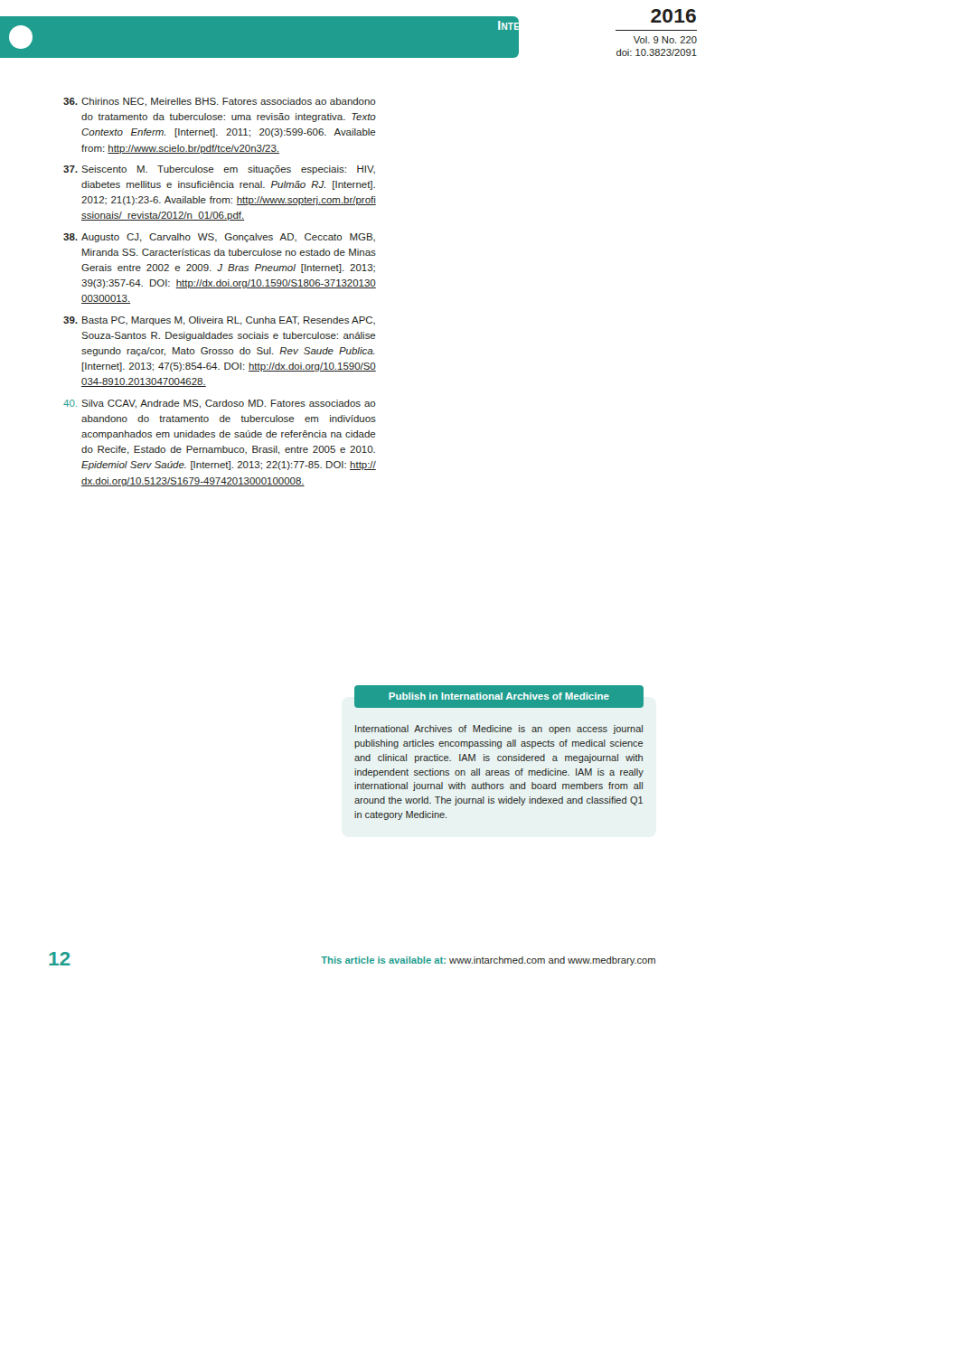International Archives of Medicine
Section: Medical Infectious Diseases
ISSN: 1755-7682
2016
Vol. 9 No. 220
doi: 10.3823/2091
Chirinos NEC, Meirelles BHS. Fatores associados ao abandono do tratamento da tuberculose: uma revisão integrativa. Texto Contexto Enferm. [Internet]. 2011; 20(3):599-606. Available from: http://www.scielo.br/pdf/tce/v20n3/23.
Seiscento M. Tuberculose em situações especiais: HIV, diabetes mellitus e insuficiência renal. Pulmão RJ. [Internet]. 2012; 21(1):23-6. Available from: http://www.sopterj.com.br/profissionais/_revista/2012/n_01/06.pdf.
Augusto CJ, Carvalho WS, Gonçalves AD, Ceccato MGB, Miranda SS. Características da tuberculose no estado de Minas Gerais entre 2002 e 2009. J Bras Pneumol [Internet]. 2013; 39(3):357-64. DOI: http://dx.doi.org/10.1590/S1806-37132013000300013.
Basta PC, Marques M, Oliveira RL, Cunha EAT, Resendes APC, Souza-Santos R. Desigualdades sociais e tuberculose: análise segundo raça/cor, Mato Grosso do Sul. Rev Saude Publica. [Internet]. 2013; 47(5):854-64. DOI: http://dx.doi.org/10.1590/S0034-8910.2013047004628.
Silva CCAV, Andrade MS, Cardoso MD. Fatores associados ao abandono do tratamento de tuberculose em indivíduos acompanhados em unidades de saúde de referência na cidade do Recife, Estado de Pernambuco, Brasil, entre 2005 e 2010. Epidemiol Serv Saúde. [Internet]. 2013; 22(1):77-85. DOI: http://dx.doi.org/10.5123/S1679-49742013000100008.
Publish in International Archives of Medicine
International Archives of Medicine is an open access journal publishing articles encompassing all aspects of medical science and clinical practice. IAM is considered a megajournal with independent sections on all areas of medicine. IAM is a really international journal with authors and board members from all around the world. The journal is widely indexed and classified Q1 in category Medicine.
12
This article is available at: www.intarchmed.com and www.medbrary.com